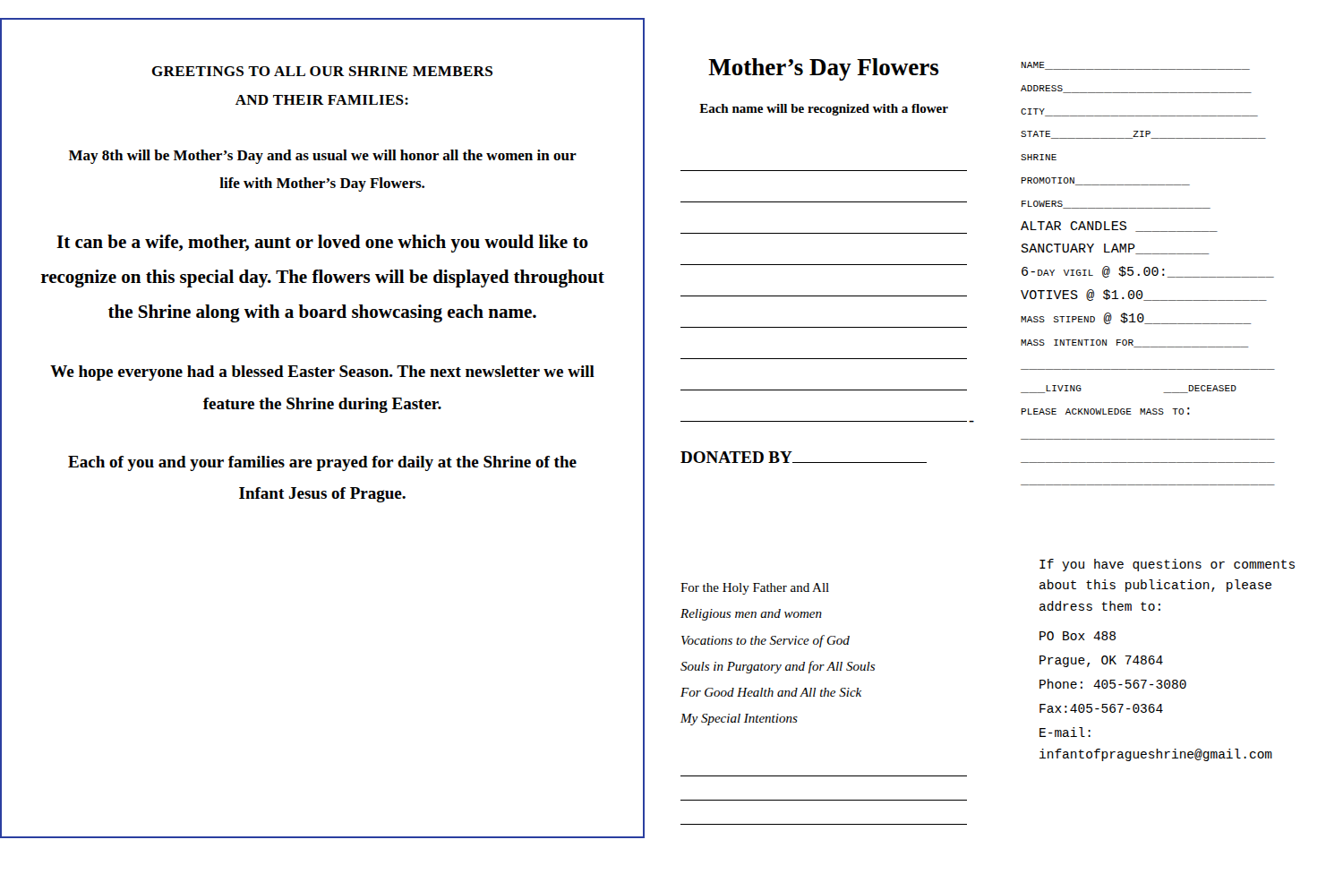GREETINGS TO ALL OUR SHRINE MEMBERS
AND THEIR FAMILIES:
May 8th will be Mother’s Day and as usual we will honor all the women in our life with Mother’s Day Flowers.
It can be a wife, mother, aunt or loved one which you would like to recognize on this special day. The flowers will be displayed throughout the Shrine along with a board showcasing each name.
We hope everyone had a blessed Easter Season. The next newsletter we will feature the Shrine during Easter.
Each of you and your families are prayed for daily at the Shrine of the Infant Jesus of Prague.
Mother’s Day Flowers
Each name will be recognized with a flower
DONATED BY
For the Holy Father and All
Religious men and women
Vocations to the Service of God
Souls in Purgatory and for All Souls
For Good Health and All the Sick
My Special Intentions
Name_________________________
Address_______________________
City__________________________
State__________zip______________
Shrine
Promotion______________
Flowers__________________
ALTAR CANDLES __________
SANCTUARY LAMP_________
6-day vigil @ $5.00:_____________
VOTIVES @ $1.00_______________
Mass stipend @ $10_____________
Mass intention for______________
_______________________________
___living ___deceased
Please acknowledge mass to:
_______________________________
_______________________________
_______________________________
If you have questions or comments about this publication, please address them to:
PO Box 488
Prague, OK 74864
Phone: 405-567-3080
Fax:405-567-0364
E-mail: infantofpragueshrine@gmail.com